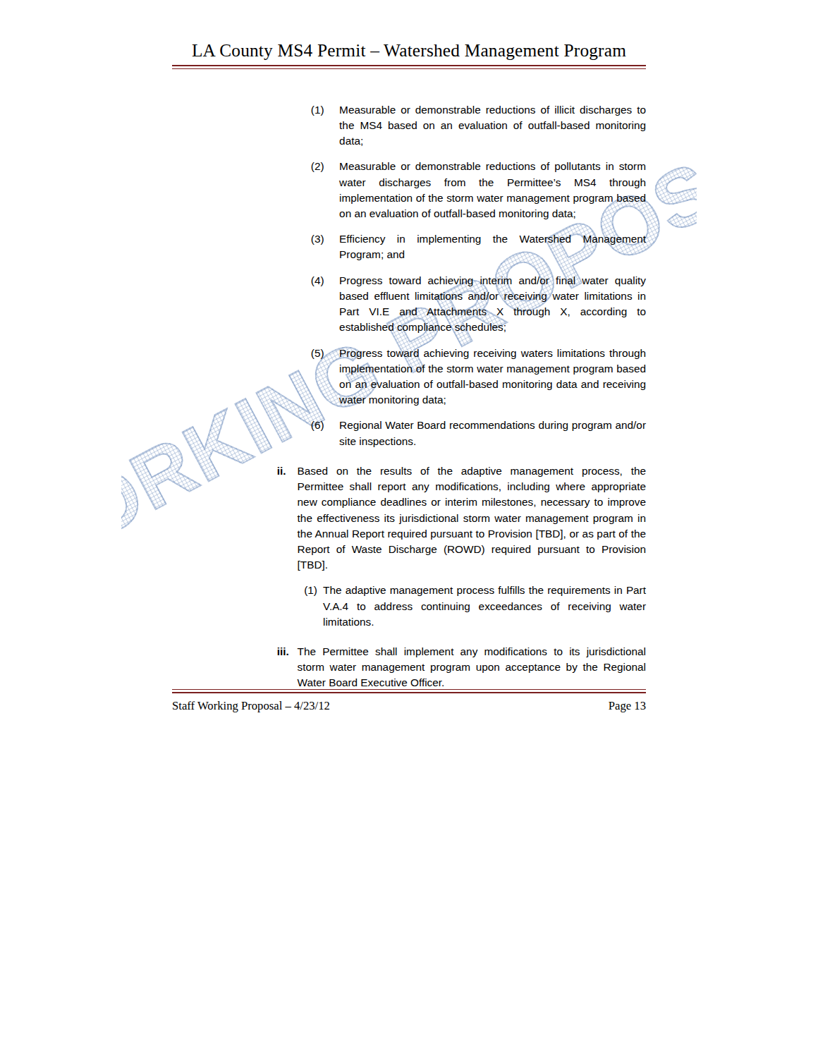LA County MS4 Permit – Watershed Management Program
WORKING PROPOSAL
(1)
Measurable or demonstrable reductions of illicit discharges to the MS4 based on an evaluation of outfall-based monitoring data;
(2)
Measurable or demonstrable reductions of pollutants in storm water discharges from the Permittee’s MS4 through implementation of the storm water management program based on an evaluation of outfall-based monitoring data;
(3)
Efficiency in implementing the Watershed Management Program; and
(4)
Progress toward achieving interim and/or final water quality based effluent limitations and/or receiving water limitations in Part VI.E and Attachments X through X, according to established compliance schedules;
(5)
Progress toward achieving receiving waters limitations through implementation of the storm water management program based on an evaluation of outfall-based monitoring data and receiving water monitoring data;
(6)
Regional Water Board recommendations during program and/or site inspections.
ii.
Based on the results of the adaptive management process, the Permittee shall report any modifications, including where appropriate new compliance deadlines or interim milestones, necessary to improve the effectiveness its jurisdictional storm water management program in the Annual Report required pursuant to Provision [TBD], or as part of the Report of Waste Discharge (ROWD) required pursuant to Provision [TBD].
(1)
The adaptive management process fulfills the requirements in Part V.A.4 to address continuing exceedances of receiving water limitations.
iii.
The Permittee shall implement any modifications to its jurisdictional storm water management program upon acceptance by the Regional Water Board Executive Officer.
Staff Working Proposal – 4/23/12 Page 13